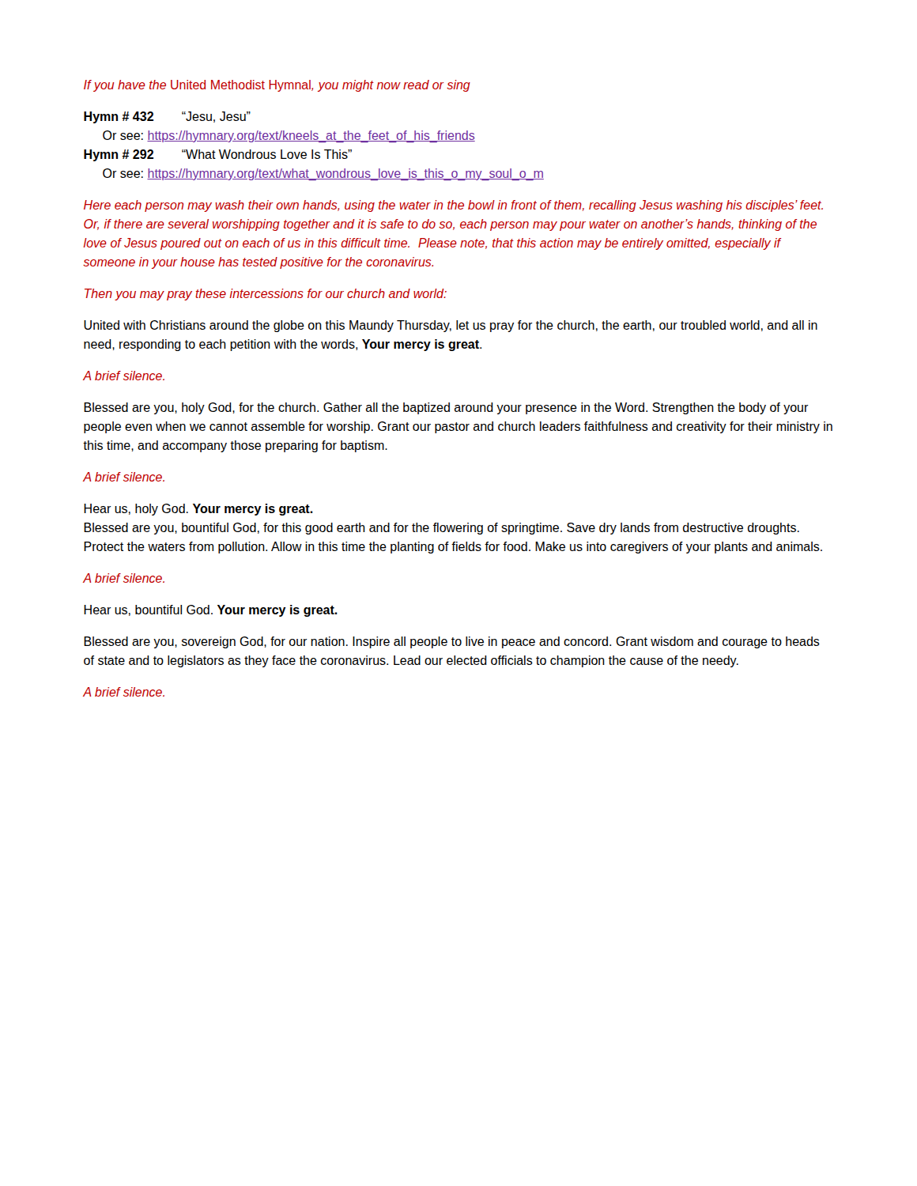If you have the United Methodist Hymnal, you might now read or sing
Hymn # 432 “Jesu, Jesu”
Or see: https://hymnary.org/text/kneels_at_the_feet_of_his_friends
Hymn # 292 “What Wondrous Love Is This”
Or see: https://hymnary.org/text/what_wondrous_love_is_this_o_my_soul_o_m
Here each person may wash their own hands, using the water in the bowl in front of them, recalling Jesus washing his disciples’ feet. Or, if there are several worshipping together and it is safe to do so, each person may pour water on another’s hands, thinking of the love of Jesus poured out on each of us in this difficult time. Please note, that this action may be entirely omitted, especially if someone in your house has tested positive for the coronavirus.
Then you may pray these intercessions for our church and world:
United with Christians around the globe on this Maundy Thursday, let us pray for the church, the earth, our troubled world, and all in need, responding to each petition with the words, Your mercy is great.
A brief silence.
Blessed are you, holy God, for the church. Gather all the baptized around your presence in the Word. Strengthen the body of your people even when we cannot assemble for worship. Grant our pastor and church leaders faithfulness and creativity for their ministry in this time, and accompany those preparing for baptism.
A brief silence.
Hear us, holy God. Your mercy is great.
Blessed are you, bountiful God, for this good earth and for the flowering of springtime. Save dry lands from destructive droughts. Protect the waters from pollution. Allow in this time the planting of fields for food. Make us into caregivers of your plants and animals.
A brief silence.
Hear us, bountiful God. Your mercy is great.
Blessed are you, sovereign God, for our nation. Inspire all people to live in peace and concord. Grant wisdom and courage to heads of state and to legislators as they face the coronavirus. Lead our elected officials to champion the cause of the needy.
A brief silence.